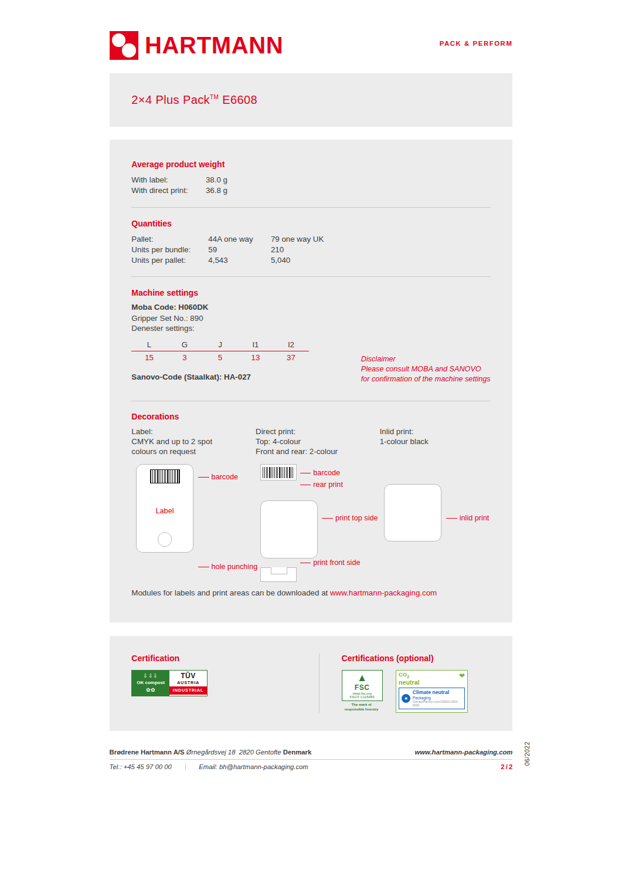HARTMANN
PACK & PERFORM
2×4 Plus PackTM E6608
Average product weight
| With label: | 38.0 g |
| With direct print: | 36.8 g |
Quantities
| Pallet: | 44A one way | 79 one way UK |
| Units per bundle: | 59 | 210 |
| Units per pallet: | 4,543 | 5,040 |
Machine settings
Moba Code: H060DK
Gripper Set No.: 890
Denester settings:
| L | G | J | I1 | I2 |
| --- | --- | --- | --- | --- |
| 15 | 3 | 5 | 13 | 37 |
Sanovo-Code (Staalkat): HA-027
Disclaimer
Please consult MOBA and SANOVO
for confirmation of the machine settings
Decorations
Label:
CMYK and up to 2 spot
colours on request
Direct print:
Top: 4-colour
Front and rear: 2-colour
Inlid print:
1-colour black
Label
barcode hole punching
barcode rear print print top side print front side
inlid print
Modules for labels and print areas can be downloaded at www.hartmann-packaging.com
Certification
⇩⇩⇩
OK compost
✿✿
TŪV
AUSTRIA
INDUSTRIAL
Certifications (optional)
▲
FSC
www.fsc.org
FSC® C115483
The mark of
responsible forestry
❤
CO2
neutral
◉
Climate neutral
Packaging
ClimatePartner.com/00000-0000-0000
Brødrene Hartmann A/S Ørnegårdsvej 18 2820 Gentofte Denmark
www.hartmann-packaging.com
Tel.: +45 45 97 00 00 Email: bh@hartmann-packaging.com 2 / 2
06/2022